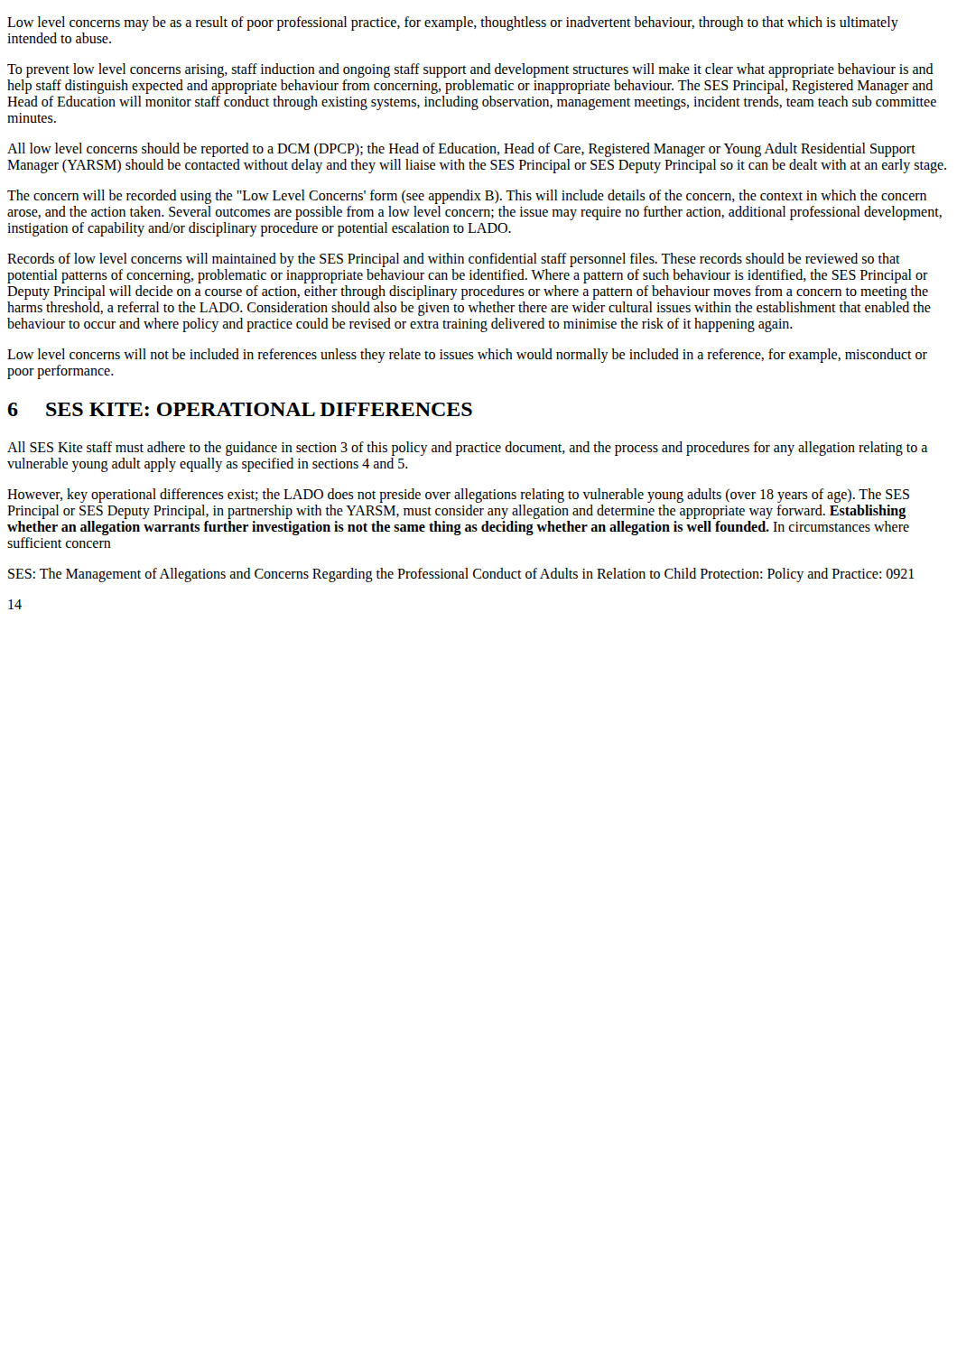Low level concerns may be as a result of poor professional practice, for example, thoughtless or inadvertent behaviour, through to that which is ultimately intended to abuse.
To prevent low level concerns arising, staff induction and ongoing staff support and development structures will make it clear what appropriate behaviour is and help staff distinguish expected and appropriate behaviour from concerning, problematic or inappropriate behaviour. The SES Principal, Registered Manager and Head of Education will monitor staff conduct through existing systems, including observation, management meetings, incident trends, team teach sub committee minutes.
All low level concerns should be reported to a DCM (DPCP); the Head of Education, Head of Care, Registered Manager or Young Adult Residential Support Manager (YARSM) should be contacted without delay and they will liaise with the SES Principal or SES Deputy Principal so it can be dealt with at an early stage.
The concern will be recorded using the "Low Level Concerns' form (see appendix B). This will include details of the concern, the context in which the concern arose, and the action taken. Several outcomes are possible from a low level concern; the issue may require no further action, additional professional development, instigation of capability and/or disciplinary procedure or potential escalation to LADO.
Records of low level concerns will maintained by the SES Principal and within confidential staff personnel files. These records should be reviewed so that potential patterns of concerning, problematic or inappropriate behaviour can be identified. Where a pattern of such behaviour is identified, the SES Principal or Deputy Principal will decide on a course of action, either through disciplinary procedures or where a pattern of behaviour moves from a concern to meeting the harms threshold, a referral to the LADO. Consideration should also be given to whether there are wider cultural issues within the establishment that enabled the behaviour to occur and where policy and practice could be revised or extra training delivered to minimise the risk of it happening again.
Low level concerns will not be included in references unless they relate to issues which would normally be included in a reference, for example, misconduct or poor performance.
6 SES KITE: OPERATIONAL DIFFERENCES
All SES Kite staff must adhere to the guidance in section 3 of this policy and practice document, and the process and procedures for any allegation relating to a vulnerable young adult apply equally as specified in sections 4 and 5.
However, key operational differences exist; the LADO does not preside over allegations relating to vulnerable young adults (over 18 years of age). The SES Principal or SES Deputy Principal, in partnership with the YARSM, must consider any allegation and determine the appropriate way forward. Establishing whether an allegation warrants further investigation is not the same thing as deciding whether an allegation is well founded. In circumstances where sufficient concern
SES: The Management of Allegations and Concerns Regarding the Professional Conduct of Adults in Relation to Child Protection: Policy and Practice: 0921
14